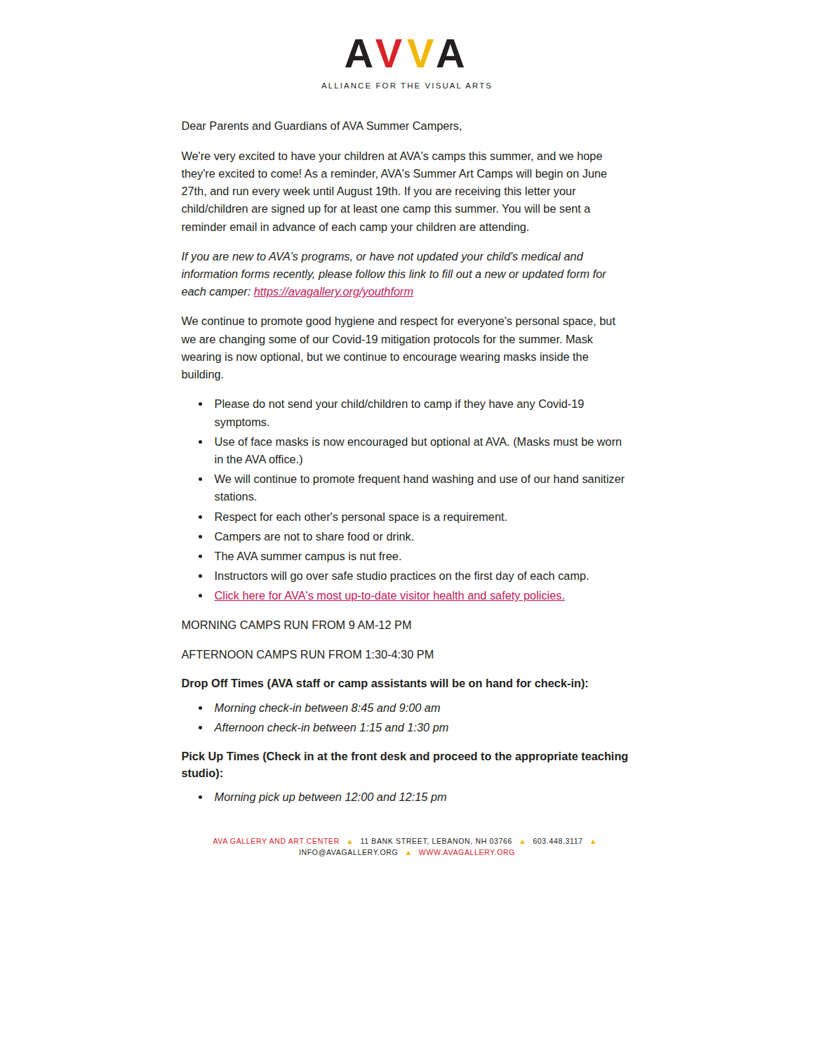AVVA
ALLIANCE FOR THE VISUAL ARTS
Dear Parents and Guardians of AVA Summer Campers,
We're very excited to have your children at AVA's camps this summer, and we hope they're excited to come! As a reminder, AVA's Summer Art Camps will begin on June 27th, and run every week until August 19th. If you are receiving this letter your child/children are signed up for at least one camp this summer. You will be sent a reminder email in advance of each camp your children are attending.
If you are new to AVA's programs, or have not updated your child's medical and information forms recently, please follow this link to fill out a new or updated form for each camper: https://avagallery.org/youthform
We continue to promote good hygiene and respect for everyone's personal space, but we are changing some of our Covid-19 mitigation protocols for the summer. Mask wearing is now optional, but we continue to encourage wearing masks inside the building.
Please do not send your child/children to camp if they have any Covid-19 symptoms.
Use of face masks is now encouraged but optional at AVA. (Masks must be worn in the AVA office.)
We will continue to promote frequent hand washing and use of our hand sanitizer stations.
Respect for each other's personal space is a requirement.
Campers are not to share food or drink.
The AVA summer campus is nut free.
Instructors will go over safe studio practices on the first day of each camp.
Click here for AVA's most up-to-date visitor health and safety policies.
MORNING CAMPS RUN FROM 9 AM-12 PM
AFTERNOON CAMPS RUN FROM 1:30-4:30 PM
Drop Off Times (AVA staff or camp assistants will be on hand for check-in):
Morning check-in between 8:45 and 9:00 am
Afternoon check-in between 1:15 and 1:30 pm
Pick Up Times (Check in at the front desk and proceed to the appropriate teaching studio):
Morning pick up between 12:00 and 12:15 pm
AVA GALLERY AND ART CENTER ▲ 11 BANK STREET, LEBANON, NH 03766 ▲ 603.448.3117 ▲ INFO@AVAGALLERY.ORG ▲ WWW.AVAGALLERY.ORG